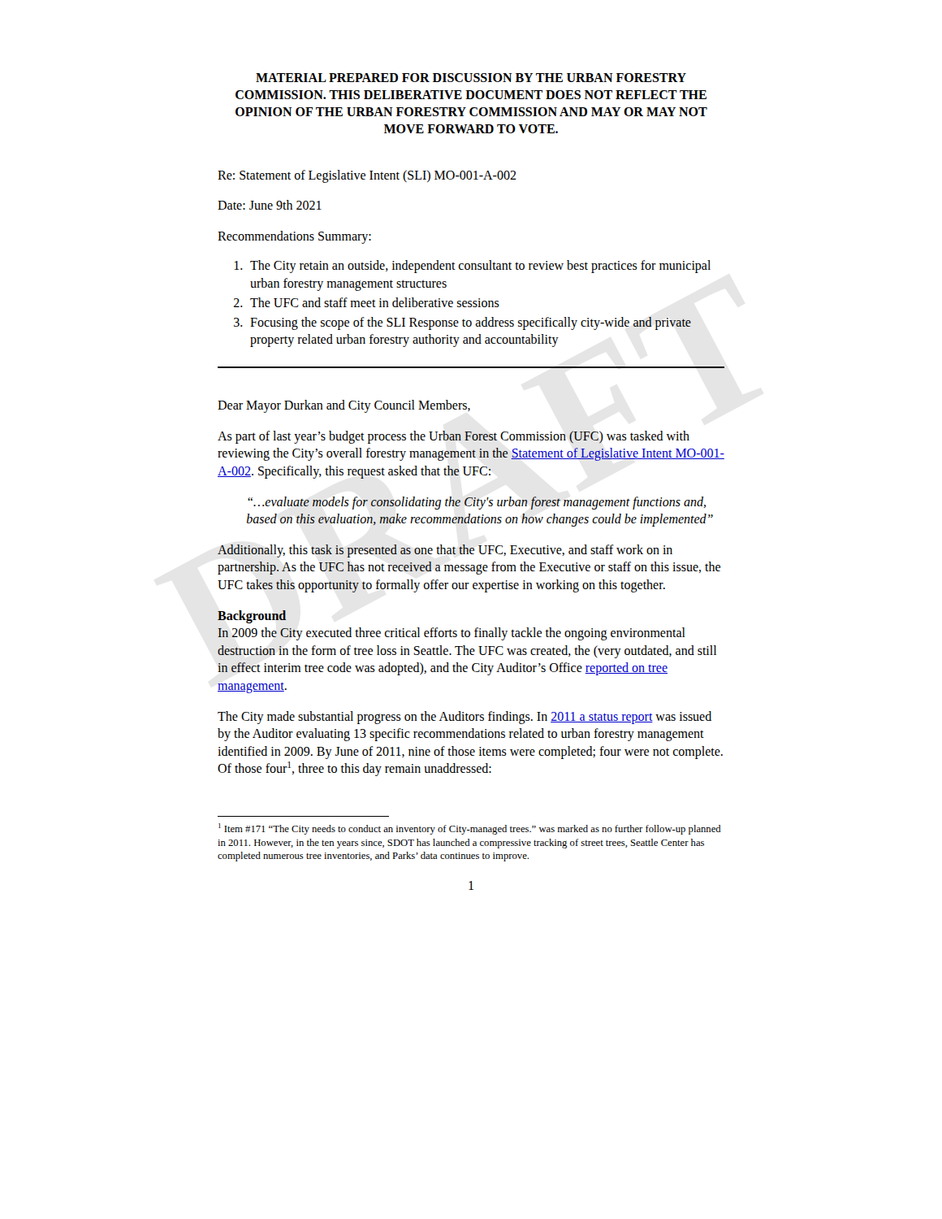DRAFT
Material prepared for discussion by the Urban Forestry Commission. This deliberative document does not reflect the opinion of the Urban Forestry Commission and may or may not move forward to vote.
Re: Statement of Legislative Intent (SLI) MO-001-A-002
Date: June 9th 2021
Recommendations Summary:
The City retain an outside, independent consultant to review best practices for municipal urban forestry management structures
The UFC and staff meet in deliberative sessions
Focusing the scope of the SLI Response to address specifically city-wide and private property related urban forestry authority and accountability
Dear Mayor Durkan and City Council Members,
As part of last year’s budget process the Urban Forest Commission (UFC) was tasked with reviewing the City’s overall forestry management in the Statement of Legislative Intent MO-001-A-002. Specifically, this request asked that the UFC:
“…evaluate models for consolidating the City's urban forest management functions and, based on this evaluation, make recommendations on how changes could be implemented”
Additionally, this task is presented as one that the UFC, Executive, and staff work on in partnership. As the UFC has not received a message from the Executive or staff on this issue, the UFC takes this opportunity to formally offer our expertise in working on this together.
Background
In 2009 the City executed three critical efforts to finally tackle the ongoing environmental destruction in the form of tree loss in Seattle. The UFC was created, the (very outdated, and still in effect interim tree code was adopted), and the City Auditor’s Office reported on tree management.
The City made substantial progress on the Auditors findings. In 2011 a status report was issued by the Auditor evaluating 13 specific recommendations related to urban forestry management identified in 2009. By June of 2011, nine of those items were completed; four were not complete. Of those four1, three to this day remain unaddressed:
1 Item #171 “The City needs to conduct an inventory of City-managed trees.” was marked as no further follow-up planned in 2011. However, in the ten years since, SDOT has launched a compressive tracking of street trees, Seattle Center has completed numerous tree inventories, and Parks’ data continues to improve.
1